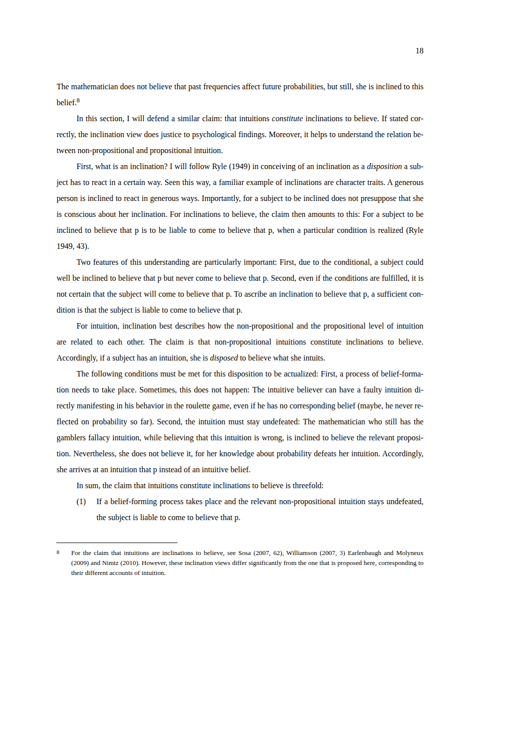18
The mathematician does not believe that past frequencies affect future probabilities, but still, she is inclined to this belief.8
In this section, I will defend a similar claim: that intuitions constitute inclinations to believe. If stated correctly, the inclination view does justice to psychological findings. Moreover, it helps to understand the relation between non-propositional and propositional intuition.
First, what is an inclination? I will follow Ryle (1949) in conceiving of an inclination as a disposition a subject has to react in a certain way. Seen this way, a familiar example of inclinations are character traits. A generous person is inclined to react in generous ways. Importantly, for a subject to be inclined does not presuppose that she is conscious about her inclination. For inclinations to believe, the claim then amounts to this: For a subject to be inclined to believe that p is to be liable to come to believe that p, when a particular condition is realized (Ryle 1949, 43).
Two features of this understanding are particularly important: First, due to the conditional, a subject could well be inclined to believe that p but never come to believe that p. Second, even if the conditions are fulfilled, it is not certain that the subject will come to believe that p. To ascribe an inclination to believe that p, a sufficient condition is that the subject is liable to come to believe that p.
For intuition, inclination best describes how the non-propositional and the propositional level of intuition are related to each other. The claim is that non-propositional intuitions constitute inclinations to believe. Accordingly, if a subject has an intuition, she is disposed to believe what she intuits.
The following conditions must be met for this disposition to be actualized: First, a process of belief-formation needs to take place. Sometimes, this does not happen: The intuitive believer can have a faulty intuition directly manifesting in his behavior in the roulette game, even if he has no corresponding belief (maybe, he never reflected on probability so far). Second, the intuition must stay undefeated: The mathematician who still has the gamblers fallacy intuition, while believing that this intuition is wrong, is inclined to believe the relevant proposition. Nevertheless, she does not believe it, for her knowledge about probability defeats her intuition. Accordingly, she arrives at an intuition that p instead of an intuitive belief.
In sum, the claim that intuitions constitute inclinations to believe is threefold:
If a belief-forming process takes place and the relevant non-propositional intuition stays undefeated, the subject is liable to come to believe that p.
8 For the claim that intuitions are inclinations to believe, see Sosa (2007, 62), Williamson (2007, 3) Earlenbaugh and Molyneux (2009) and Nimtz (2010). However, these inclination views differ significantly from the one that is proposed here, corresponding to their different accounts of intuition.